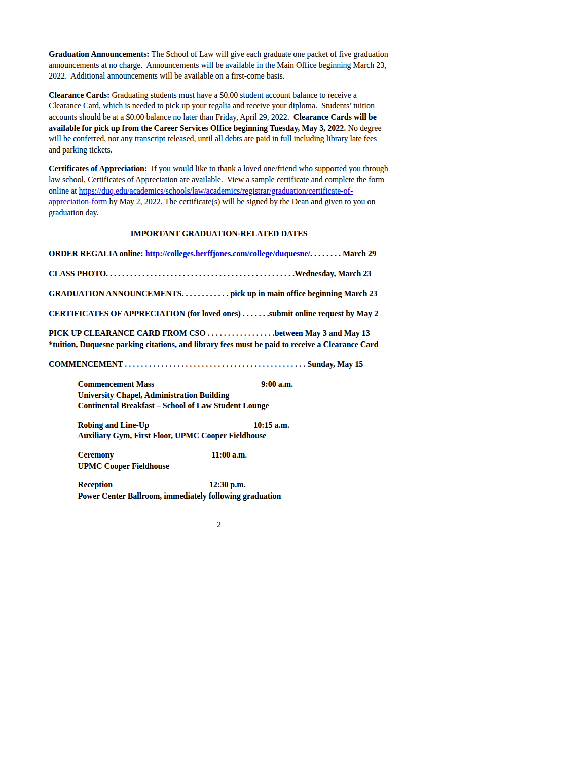Graduation Announcements: The School of Law will give each graduate one packet of five graduation announcements at no charge. Announcements will be available in the Main Office beginning March 23, 2022. Additional announcements will be available on a first-come basis.
Clearance Cards: Graduating students must have a $0.00 student account balance to receive a Clearance Card, which is needed to pick up your regalia and receive your diploma. Students’ tuition accounts should be at a $0.00 balance no later than Friday, April 29, 2022. Clearance Cards will be available for pick up from the Career Services Office beginning Tuesday, May 3, 2022. No degree will be conferred, nor any transcript released, until all debts are paid in full including library late fees and parking tickets.
Certificates of Appreciation: If you would like to thank a loved one/friend who supported you through law school, Certificates of Appreciation are available. View a sample certificate and complete the form online at https://duq.edu/academics/schools/law/academics/registrar/graduation/certificate-of-appreciation-form by May 2, 2022. The certificate(s) will be signed by the Dean and given to you on graduation day.
IMPORTANT GRADUATION-RELATED DATES
ORDER REGALIA online: http://colleges.herffjones.com/college/duquesne/. . . . . . . . March 29
CLASS PHOTO. . . . . . . . . . . . . . . . . . . . . . . . . . . . . . . . . . . . . . . . . . . . . . .Wednesday, March 23
GRADUATION ANNOUNCEMENTS. . . . . . . . . . . . pick up in main office beginning March 23
CERTIFICATES OF APPRECIATION (for loved ones) . . . . . . .submit online request by May 2
PICK UP CLEARANCE CARD FROM CSO . . . . . . . . . . . . . . . . .between May 3 and May 13
*tuition, Duquesne parking citations, and library fees must be paid to receive a Clearance Card
COMMENCEMENT . . . . . . . . . . . . . . . . . . . . . . . . . . . . . . . . . . . . . . . . . . . . . Sunday, May 15
| Commencement Mass | 9:00 a.m. |
| University Chapel, Administration Building |
| Continental Breakfast – School of Law Student Lounge |
| Robing and Line-Up | 10:15 a.m. |
| Auxiliary Gym, First Floor, UPMC Cooper Fieldhouse |
| Ceremony | 11:00 a.m. |
| UPMC Cooper Fieldhouse |
| Reception | 12:30 p.m. |
| Power Center Ballroom, immediately following graduation |
2